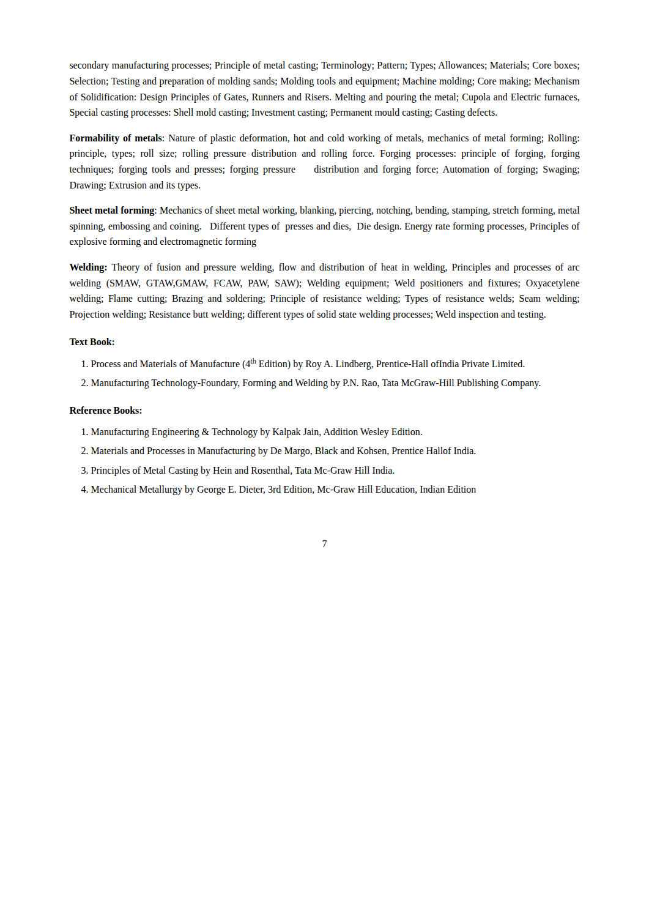secondary manufacturing processes; Principle of metal casting; Terminology; Pattern; Types; Allowances; Materials; Core boxes; Selection; Testing and preparation of molding sands; Molding tools and equipment; Machine molding; Core making; Mechanism of Solidification: Design Principles of Gates, Runners and Risers. Melting and pouring the metal; Cupola and Electric furnaces, Special casting processes: Shell mold casting; Investment casting; Permanent mould casting; Casting defects.
Formability of metals: Nature of plastic deformation, hot and cold working of metals, mechanics of metal forming; Rolling: principle, types; roll size; rolling pressure distribution and rolling force. Forging processes: principle of forging, forging techniques; forging tools and presses; forging pressure distribution and forging force; Automation of forging; Swaging; Drawing; Extrusion and its types.
Sheet metal forming: Mechanics of sheet metal working, blanking, piercing, notching, bending, stamping, stretch forming, metal spinning, embossing and coining. Different types of presses and dies, Die design. Energy rate forming processes, Principles of explosive forming and electromagnetic forming
Welding: Theory of fusion and pressure welding, flow and distribution of heat in welding, Principles and processes of arc welding (SMAW, GTAW,GMAW, FCAW, PAW, SAW); Welding equipment; Weld positioners and fixtures; Oxyacetylene welding; Flame cutting; Brazing and soldering; Principle of resistance welding; Types of resistance welds; Seam welding; Projection welding; Resistance butt welding; different types of solid state welding processes; Weld inspection and testing.
Text Book:
Process and Materials of Manufacture (4th Edition) by Roy A. Lindberg, Prentice-Hall ofIndia Private Limited.
Manufacturing Technology-Foundary, Forming and Welding by P.N. Rao, Tata McGraw-Hill Publishing Company.
Reference Books:
Manufacturing Engineering & Technology by Kalpak Jain, Addition Wesley Edition.
Materials and Processes in Manufacturing by De Margo, Black and Kohsen, Prentice Hallof India.
Principles of Metal Casting by Hein and Rosenthal, Tata Mc-Graw Hill India.
Mechanical Metallurgy by George E. Dieter, 3rd Edition, Mc-Graw Hill Education, Indian Edition
7